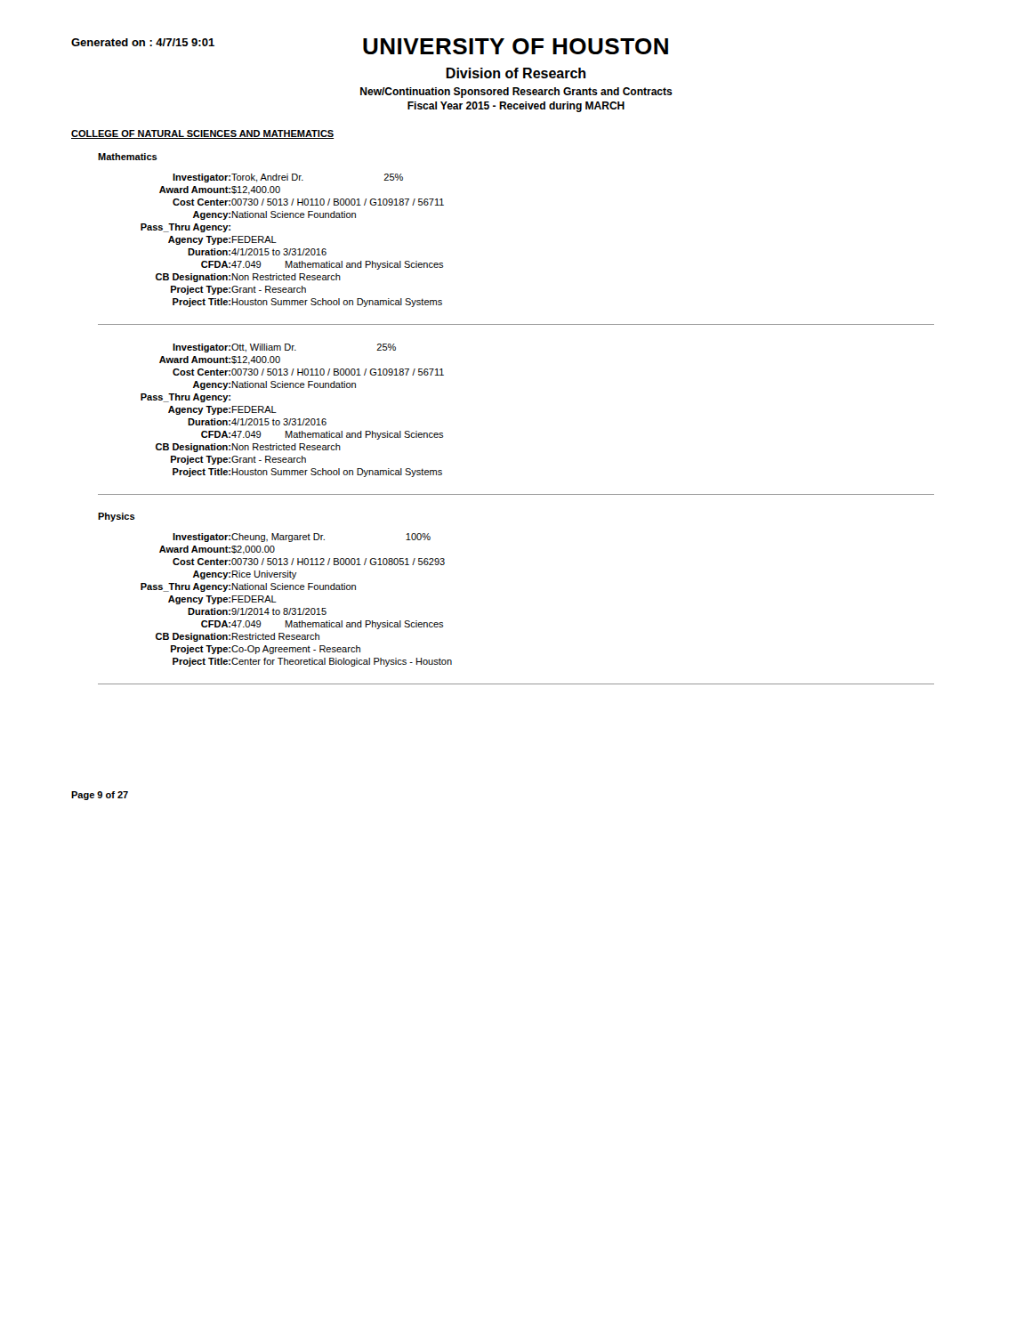Generated on : 4/7/15 9:01
UNIVERSITY OF HOUSTON
Division of Research
New/Continuation Sponsored Research Grants and Contracts
Fiscal Year 2015 - Received during MARCH
COLLEGE OF NATURAL SCIENCES AND MATHEMATICS
Mathematics
| Investigator: | Torok, Andrei Dr. 25% |
| Award Amount: | $12,400.00 |
| Cost Center: | 00730 / 5013 / H0110 / B0001 / G109187 / 56711 |
| Agency: | National Science Foundation |
| Pass_Thru Agency: | |
| Agency Type: | FEDERAL |
| Duration: | 4/1/2015 to 3/31/2016 |
| CFDA: | 47.049 Mathematical and Physical Sciences |
| CB Designation: | Non Restricted Research |
| Project Type: | Grant - Research |
| Project Title: | Houston Summer School on Dynamical Systems |
| Investigator: | Ott, William Dr. 25% |
| Award Amount: | $12,400.00 |
| Cost Center: | 00730 / 5013 / H0110 / B0001 / G109187 / 56711 |
| Agency: | National Science Foundation |
| Pass_Thru Agency: | |
| Agency Type: | FEDERAL |
| Duration: | 4/1/2015 to 3/31/2016 |
| CFDA: | 47.049 Mathematical and Physical Sciences |
| CB Designation: | Non Restricted Research |
| Project Type: | Grant - Research |
| Project Title: | Houston Summer School on Dynamical Systems |
Physics
| Investigator: | Cheung, Margaret Dr. 100% |
| Award Amount: | $2,000.00 |
| Cost Center: | 00730 / 5013 / H0112 / B0001 / G108051 / 56293 |
| Agency: | Rice University |
| Pass_Thru Agency: | National Science Foundation |
| Agency Type: | FEDERAL |
| Duration: | 9/1/2014 to 8/31/2015 |
| CFDA: | 47.049 Mathematical and Physical Sciences |
| CB Designation: | Restricted Research |
| Project Type: | Co-Op Agreement - Research |
| Project Title: | Center for Theoretical Biological Physics - Houston |
Page 9 of 27